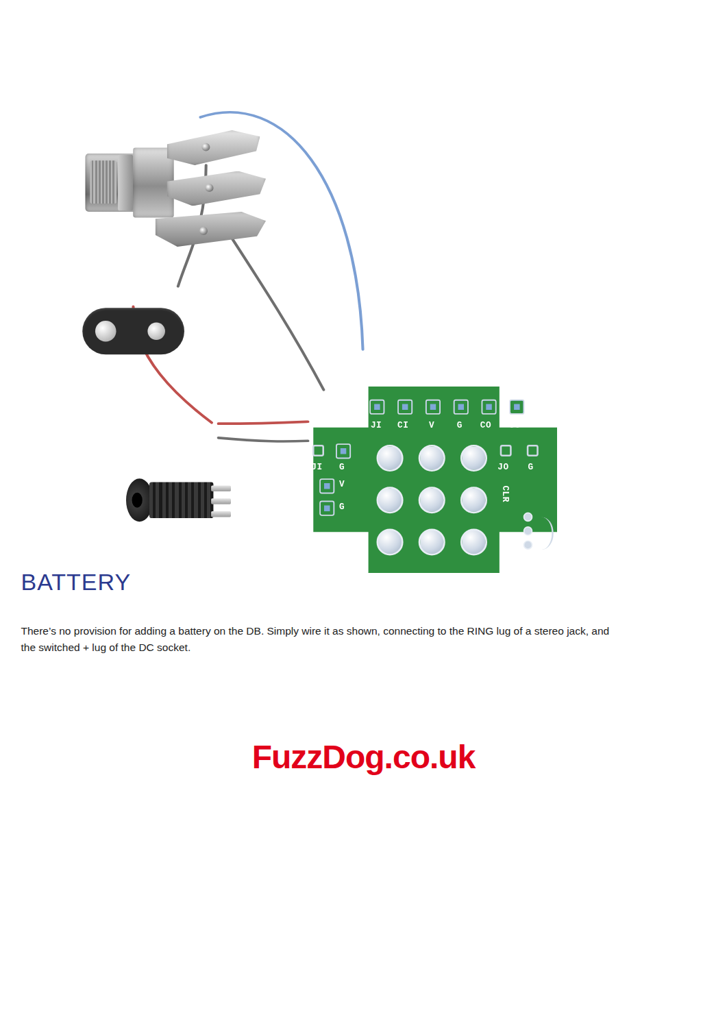JI CI V G CO JO
JI G
V
G
JO G CLR
BATTERY
There’s no provision for adding a battery on the DB. Simply wire it as shown, connecting to the RING lug of a stereo jack, and the switched + lug of the DC socket.
FuzzDog.co.uk